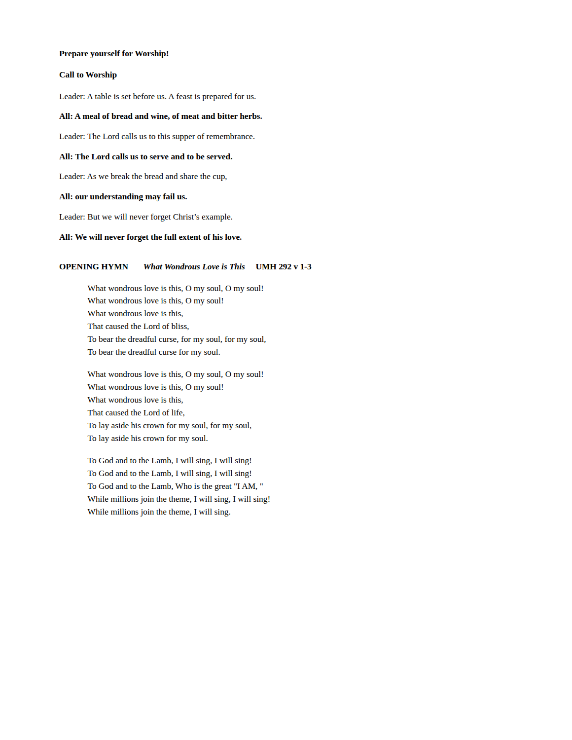Prepare yourself for Worship!
Call to Worship
Leader: A table is set before us. A feast is prepared for us.
All: A meal of bread and wine, of meat and bitter herbs.
Leader: The Lord calls us to this supper of remembrance.
All: The Lord calls us to serve and to be served.
Leader: As we break the bread and share the cup,
All: our understanding may fail us.
Leader: But we will never forget Christ’s example.
All: We will never forget the full extent of his love.
OPENING HYMN What Wondrous Love is This UMH 292 v 1-3
What wondrous love is this, O my soul, O my soul!
What wondrous love is this, O my soul!
What wondrous love is this,
That caused the Lord of bliss,
To bear the dreadful curse, for my soul, for my soul,
To bear the dreadful curse for my soul.
What wondrous love is this, O my soul, O my soul!
What wondrous love is this, O my soul!
What wondrous love is this,
That caused the Lord of life,
To lay aside his crown for my soul, for my soul,
To lay aside his crown for my soul.
To God and to the Lamb, I will sing, I will sing!
To God and to the Lamb, I will sing, I will sing!
To God and to the Lamb, Who is the great "I AM, "
While millions join the theme, I will sing, I will sing!
While millions join the theme, I will sing.